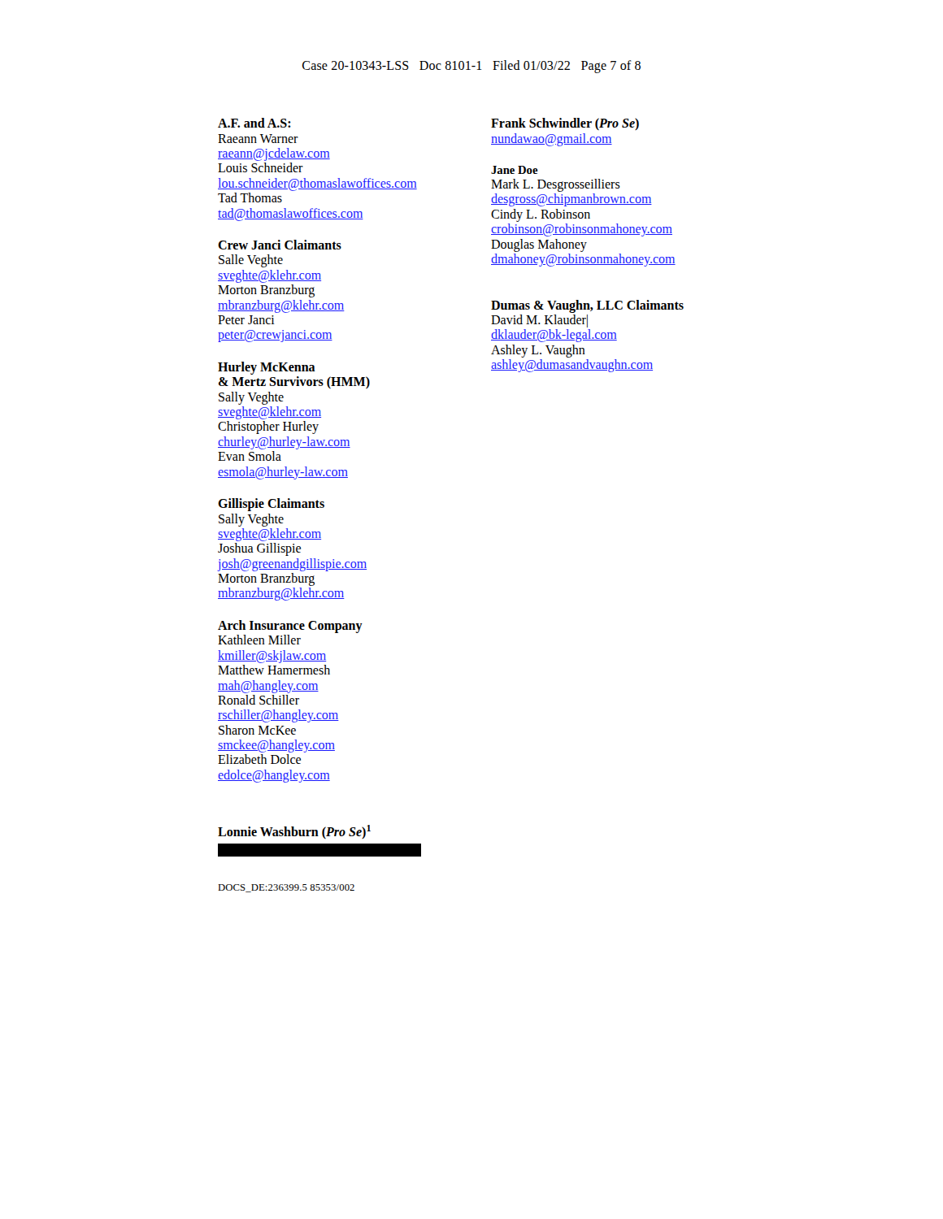Case 20-10343-LSS Doc 8101-1 Filed 01/03/22 Page 7 of 8
A.F. and A.S:
Raeann Warner
raeann@jcdelaw.com
Louis Schneider
lou.schneider@thomaslawoffices.com
Tad Thomas
tad@thomaslawoffices.com
Crew Janci Claimants
Salle Veghte
sveghte@klehr.com
Morton Branzburg
mbranzburg@klehr.com
Peter Janci
peter@crewjanci.com
Hurley McKenna
& Mertz Survivors (HMM)
Sally Veghte
sveghte@klehr.com
Christopher Hurley
churley@hurley-law.com
Evan Smola
esmola@hurley-law.com
Gillispie Claimants
Sally Veghte
sveghte@klehr.com
Joshua Gillispie
josh@greenandgillispie.com
Morton Branzburg
mbranzburg@klehr.com
Arch Insurance Company
Kathleen Miller
kmiller@skjlaw.com
Matthew Hamermesh
mah@hangley.com
Ronald Schiller
rschiller@hangley.com
Sharon McKee
smckee@hangley.com
Elizabeth Dolce
edolce@hangley.com
Lonnie Washburn (Pro Se)1
Frank Schwindler (Pro Se)
nundawao@gmail.com
Jane Doe
Mark L. Desgrosseilliers
desgross@chipmanbrown.com
Cindy L. Robinson
crobinson@robinsonmahoney.com
Douglas Mahoney
dmahoney@robinsonmahoney.com
Dumas & Vaughn, LLC Claimants
David M. Klauder|
dklauder@bk-legal.com
Ashley L. Vaughn
ashley@dumasandvaughn.com
DOCS_DE:236399.5 85353/002